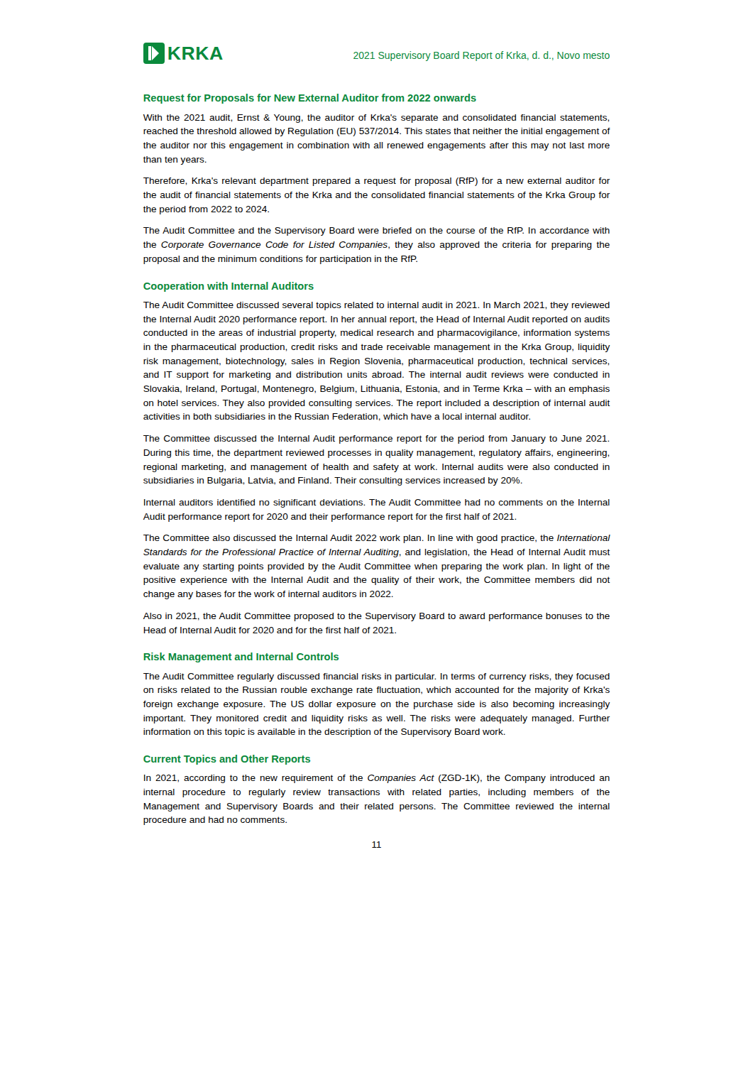KRKA
2021 Supervisory Board Report of Krka, d. d., Novo mesto
Request for Proposals for New External Auditor from 2022 onwards
With the 2021 audit, Ernst & Young, the auditor of Krka's separate and consolidated financial statements, reached the threshold allowed by Regulation (EU) 537/2014. This states that neither the initial engagement of the auditor nor this engagement in combination with all renewed engagements after this may not last more than ten years.
Therefore, Krka's relevant department prepared a request for proposal (RfP) for a new external auditor for the audit of financial statements of the Krka and the consolidated financial statements of the Krka Group for the period from 2022 to 2024.
The Audit Committee and the Supervisory Board were briefed on the course of the RfP. In accordance with the Corporate Governance Code for Listed Companies, they also approved the criteria for preparing the proposal and the minimum conditions for participation in the RfP.
Cooperation with Internal Auditors
The Audit Committee discussed several topics related to internal audit in 2021. In March 2021, they reviewed the Internal Audit 2020 performance report. In her annual report, the Head of Internal Audit reported on audits conducted in the areas of industrial property, medical research and pharmacovigilance, information systems in the pharmaceutical production, credit risks and trade receivable management in the Krka Group, liquidity risk management, biotechnology, sales in Region Slovenia, pharmaceutical production, technical services, and IT support for marketing and distribution units abroad. The internal audit reviews were conducted in Slovakia, Ireland, Portugal, Montenegro, Belgium, Lithuania, Estonia, and in Terme Krka – with an emphasis on hotel services. They also provided consulting services. The report included a description of internal audit activities in both subsidiaries in the Russian Federation, which have a local internal auditor.
The Committee discussed the Internal Audit performance report for the period from January to June 2021. During this time, the department reviewed processes in quality management, regulatory affairs, engineering, regional marketing, and management of health and safety at work. Internal audits were also conducted in subsidiaries in Bulgaria, Latvia, and Finland. Their consulting services increased by 20%.
Internal auditors identified no significant deviations. The Audit Committee had no comments on the Internal Audit performance report for 2020 and their performance report for the first half of 2021.
The Committee also discussed the Internal Audit 2022 work plan. In line with good practice, the International Standards for the Professional Practice of Internal Auditing, and legislation, the Head of Internal Audit must evaluate any starting points provided by the Audit Committee when preparing the work plan. In light of the positive experience with the Internal Audit and the quality of their work, the Committee members did not change any bases for the work of internal auditors in 2022.
Also in 2021, the Audit Committee proposed to the Supervisory Board to award performance bonuses to the Head of Internal Audit for 2020 and for the first half of 2021.
Risk Management and Internal Controls
The Audit Committee regularly discussed financial risks in particular. In terms of currency risks, they focused on risks related to the Russian rouble exchange rate fluctuation, which accounted for the majority of Krka's foreign exchange exposure. The US dollar exposure on the purchase side is also becoming increasingly important. They monitored credit and liquidity risks as well. The risks were adequately managed. Further information on this topic is available in the description of the Supervisory Board work.
Current Topics and Other Reports
In 2021, according to the new requirement of the Companies Act (ZGD-1K), the Company introduced an internal procedure to regularly review transactions with related parties, including members of the Management and Supervisory Boards and their related persons. The Committee reviewed the internal procedure and had no comments.
11